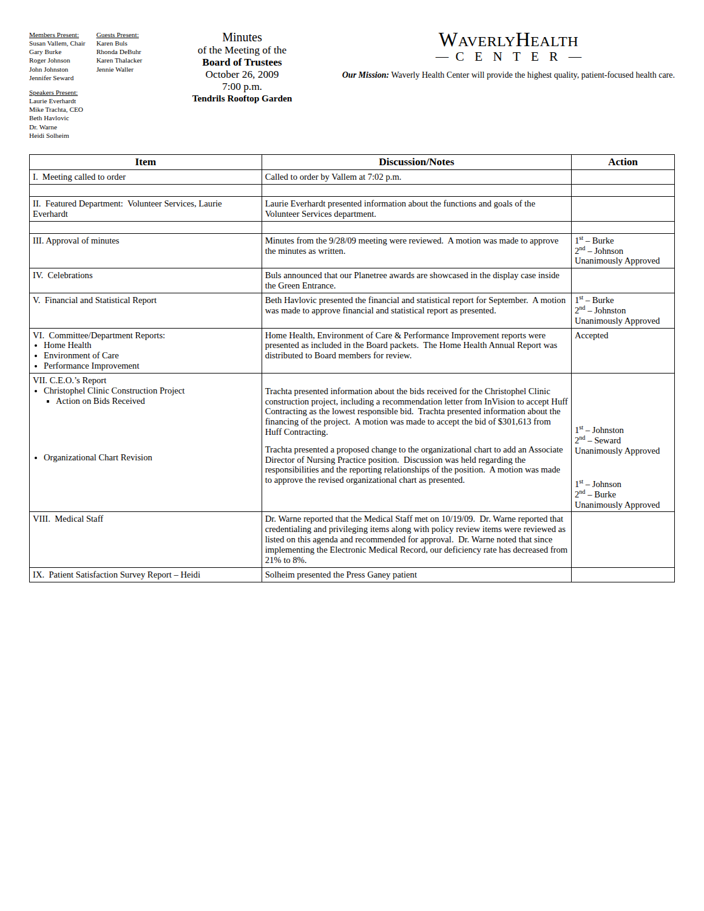Members Present:
Susan Vallem, Chair
Gary Burke
Roger Johnson
John Johnston
Jennifer Seward
Speakers Present:
Laurie Everhardt
Mike Trachta, CEO
Beth Havlovic
Dr. Warne
Heidi Solheim
Guests Present:
Karen Buls
Rhonda DeBuhr
Karen Thalacker
Jennie Waller
Minutes
of the Meeting of the
Board of Trustees
October 26, 2009
7:00 p.m.
Tendrils Rooftop Garden
WAVERLY HEALTH — C E N T E R —
Our Mission: Waverly Health Center will provide the highest quality, patient-focused health care.
| Item | Discussion/Notes | Action |
| --- | --- | --- |
| I. Meeting called to order | Called to order by Vallem at 7:02 p.m. | |
| II. Featured Department: Volunteer Services, Laurie Everhardt | Laurie Everhardt presented information about the functions and goals of the Volunteer Services department. | |
| III. Approval of minutes | Minutes from the 9/28/09 meeting were reviewed. A motion was made to approve the minutes as written. | 1 st – Burke 2 nd – Johnson Unanimously Approved |
| IV. Celebrations | Buls announced that our Planetree awards are showcased in the display case inside the Green Entrance. | |
| V. Financial and Statistical Report | Beth Havlovic presented the financial and statistical report for September. A motion was made to approve financial and statistical report as presented. | 1 st – Burke 2 nd – Johnston Unanimously Approved |
| VI. Committee/Department Reports: Home Health Environment of Care Performance Improvement | Home Health, Environment of Care & Performance Improvement reports were presented as included in the Board packets. The Home Health Annual Report was distributed to Board members for review. | Accepted |
| VII. C.E.O.’s Report Christophel Clinic Construction Project Action on Bids Received Organizational Chart Revision | Trachta presented information about the bids received for the Christophel Clinic construction project, including a recommendation letter from InVision to accept Huff Contracting as the lowest responsible bid. Trachta presented information about the financing of the project. A motion was made to accept the bid of $301,613 from Huff Contracting. Trachta presented a proposed change to the organizational chart to add an Associate Director of Nursing Practice position. Discussion was held regarding the responsibilities and the reporting relationships of the position. A motion was made to approve the revised organizational chart as presented. | 1 st – Johnston 2 nd – Seward Unanimously Approved 1 st – Johnson 2 nd – Burke Unanimously Approved |
| VIII. Medical Staff | Dr. Warne reported that the Medical Staff met on 10/19/09. Dr. Warne reported that credentialing and privileging items along with policy review items were reviewed as listed on this agenda and recommended for approval. Dr. Warne noted that since implementing the Electronic Medical Record, our deficiency rate has decreased from 21% to 8%. | |
| IX. Patient Satisfaction Survey Report – Heidi | Solheim presented the Press Ganey patient | |